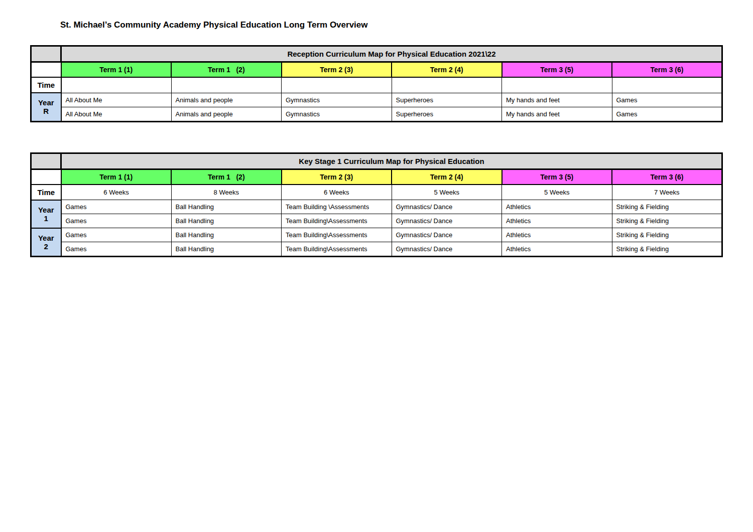St. Michael’s Community Academy Physical Education Long Term Overview
| | Reception Curriculum Map for Physical Education 2021\22 |
| | Term 1 (1) | Term 1 (2) | Term 2 (3) | Term 2 (4) | Term 3 (5) | Term 3 (6) |
| Time | | | | | | |
| Year R | All About Me | Animals and people | Gymnastics | Superheroes | My hands and feet | Games |
| All About Me | Animals and people | Gymnastics | Superheroes | My hands and feet | Games |
| | Key Stage 1 Curriculum Map for Physical Education |
| | Term 1 (1) | Term 1 (2) | Term 2 (3) | Term 2 (4) | Term 3 (5) | Term 3 (6) |
| Time | 6 Weeks | 8 Weeks | 6 Weeks | 5 Weeks | 5 Weeks | 7 Weeks |
| Year 1 | Games | Ball Handling | Team Building \Assessments | Gymnastics/ Dance | Athletics | Striking & Fielding |
| Games | Ball Handling | Team Building\Assessments | Gymnastics/ Dance | Athletics | Striking & Fielding |
| Year 2 | Games | Ball Handling | Team Building\Assessments | Gymnastics/ Dance | Athletics | Striking & Fielding |
| Games | Ball Handling | Team Building\Assessments | Gymnastics/ Dance | Athletics | Striking & Fielding |